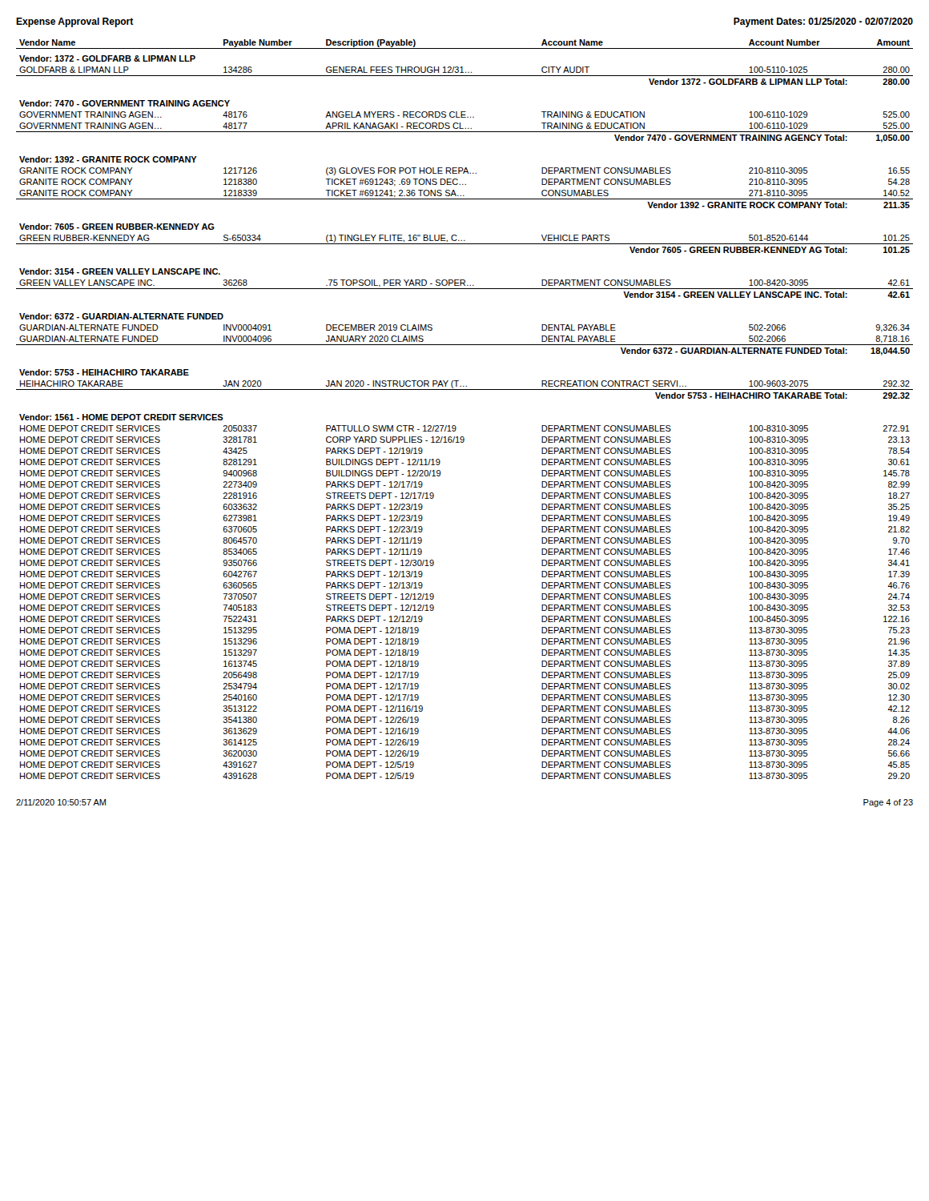Expense Approval Report Payment Dates: 01/25/2020 - 02/07/2020
| Vendor Name | Payable Number | Description (Payable) | Account Name | Account Number | Amount |
| --- | --- | --- | --- | --- | --- |
| Vendor: 1372 - GOLDFARB & LIPMAN LLP |
| GOLDFARB & LIPMAN LLP | 134286 | GENERAL FEES THROUGH 12/31… | CITY AUDIT | 100-5110-1025 | 280.00 |
| Vendor 1372 - GOLDFARB & LIPMAN LLP Total: | 280.00 |
| Vendor: 7470 - GOVERNMENT TRAINING AGENCY |
| GOVERNMENT TRAINING AGEN… | 48176 | ANGELA MYERS - RECORDS CLE… | TRAINING & EDUCATION | 100-6110-1029 | 525.00 |
| GOVERNMENT TRAINING AGEN… | 48177 | APRIL KANAGAKI - RECORDS CL… | TRAINING & EDUCATION | 100-6110-1029 | 525.00 |
| Vendor 7470 - GOVERNMENT TRAINING AGENCY Total: | 1,050.00 |
| Vendor: 1392 - GRANITE ROCK COMPANY |
| GRANITE ROCK COMPANY | 1217126 | (3) GLOVES FOR POT HOLE REPA… | DEPARTMENT CONSUMABLES | 210-8110-3095 | 16.55 |
| GRANITE ROCK COMPANY | 1218380 | TICKET #691243; .69 TONS DEC… | DEPARTMENT CONSUMABLES | 210-8110-3095 | 54.28 |
| GRANITE ROCK COMPANY | 1218339 | TICKET #691241; 2.36 TONS SA… | CONSUMABLES | 271-8110-3095 | 140.52 |
| Vendor 1392 - GRANITE ROCK COMPANY Total: | 211.35 |
| Vendor: 7605 - GREEN RUBBER-KENNEDY AG |
| GREEN RUBBER-KENNEDY AG | S-650334 | (1) TINGLEY FLITE, 16" BLUE, C… | VEHICLE PARTS | 501-8520-6144 | 101.25 |
| Vendor 7605 - GREEN RUBBER-KENNEDY AG Total: | 101.25 |
| Vendor: 3154 - GREEN VALLEY LANSCAPE INC. |
| GREEN VALLEY LANSCAPE INC. | 36268 | .75 TOPSOIL, PER YARD - SOPER… | DEPARTMENT CONSUMABLES | 100-8420-3095 | 42.61 |
| Vendor 3154 - GREEN VALLEY LANSCAPE INC. Total: | 42.61 |
| Vendor: 6372 - GUARDIAN-ALTERNATE FUNDED |
| GUARDIAN-ALTERNATE FUNDED | INV0004091 | DECEMBER 2019 CLAIMS | DENTAL PAYABLE | 502-2066 | 9,326.34 |
| GUARDIAN-ALTERNATE FUNDED | INV0004096 | JANUARY 2020 CLAIMS | DENTAL PAYABLE | 502-2066 | 8,718.16 |
| Vendor 6372 - GUARDIAN-ALTERNATE FUNDED Total: | 18,044.50 |
| Vendor: 5753 - HEIHACHIRO TAKARABE |
| HEIHACHIRO TAKARABE | JAN 2020 | JAN 2020 - INSTRUCTOR PAY (T… | RECREATION CONTRACT SERVI… | 100-9603-2075 | 292.32 |
| Vendor 5753 - HEIHACHIRO TAKARABE Total: | 292.32 |
| Vendor: 1561 - HOME DEPOT CREDIT SERVICES |
| HOME DEPOT CREDIT SERVICES | 2050337 | PATTULLO SWM CTR - 12/27/19 | DEPARTMENT CONSUMABLES | 100-8310-3095 | 272.91 |
| HOME DEPOT CREDIT SERVICES | 3281781 | CORP YARD SUPPLIES - 12/16/19 | DEPARTMENT CONSUMABLES | 100-8310-3095 | 23.13 |
| HOME DEPOT CREDIT SERVICES | 43425 | PARKS DEPT - 12/19/19 | DEPARTMENT CONSUMABLES | 100-8310-3095 | 78.54 |
| HOME DEPOT CREDIT SERVICES | 8281291 | BUILDINGS DEPT - 12/11/19 | DEPARTMENT CONSUMABLES | 100-8310-3095 | 30.61 |
| HOME DEPOT CREDIT SERVICES | 9400968 | BUILDINGS DEPT - 12/20/19 | DEPARTMENT CONSUMABLES | 100-8310-3095 | 145.78 |
| HOME DEPOT CREDIT SERVICES | 2273409 | PARKS DEPT - 12/17/19 | DEPARTMENT CONSUMABLES | 100-8420-3095 | 82.99 |
| HOME DEPOT CREDIT SERVICES | 2281916 | STREETS DEPT - 12/17/19 | DEPARTMENT CONSUMABLES | 100-8420-3095 | 18.27 |
| HOME DEPOT CREDIT SERVICES | 6033632 | PARKS DEPT - 12/23/19 | DEPARTMENT CONSUMABLES | 100-8420-3095 | 35.25 |
| HOME DEPOT CREDIT SERVICES | 6273981 | PARKS DEPT - 12/23/19 | DEPARTMENT CONSUMABLES | 100-8420-3095 | 19.49 |
| HOME DEPOT CREDIT SERVICES | 6370605 | PARKS DEPT - 12/23/19 | DEPARTMENT CONSUMABLES | 100-8420-3095 | 21.82 |
| HOME DEPOT CREDIT SERVICES | 8064570 | PARKS DEPT - 12/11/19 | DEPARTMENT CONSUMABLES | 100-8420-3095 | 9.70 |
| HOME DEPOT CREDIT SERVICES | 8534065 | PARKS DEPT - 12/11/19 | DEPARTMENT CONSUMABLES | 100-8420-3095 | 17.46 |
| HOME DEPOT CREDIT SERVICES | 9350766 | STREETS DEPT - 12/30/19 | DEPARTMENT CONSUMABLES | 100-8420-3095 | 34.41 |
| HOME DEPOT CREDIT SERVICES | 6042767 | PARKS DEPT - 12/13/19 | DEPARTMENT CONSUMABLES | 100-8430-3095 | 17.39 |
| HOME DEPOT CREDIT SERVICES | 6360565 | PARKS DEPT - 12/13/19 | DEPARTMENT CONSUMABLES | 100-8430-3095 | 46.76 |
| HOME DEPOT CREDIT SERVICES | 7370507 | STREETS DEPT - 12/12/19 | DEPARTMENT CONSUMABLES | 100-8430-3095 | 24.74 |
| HOME DEPOT CREDIT SERVICES | 7405183 | STREETS DEPT - 12/12/19 | DEPARTMENT CONSUMABLES | 100-8430-3095 | 32.53 |
| HOME DEPOT CREDIT SERVICES | 7522431 | PARKS DEPT - 12/12/19 | DEPARTMENT CONSUMABLES | 100-8450-3095 | 122.16 |
| HOME DEPOT CREDIT SERVICES | 1513295 | POMA DEPT - 12/18/19 | DEPARTMENT CONSUMABLES | 113-8730-3095 | 75.23 |
| HOME DEPOT CREDIT SERVICES | 1513296 | POMA DEPT - 12/18/19 | DEPARTMENT CONSUMABLES | 113-8730-3095 | 21.96 |
| HOME DEPOT CREDIT SERVICES | 1513297 | POMA DEPT - 12/18/19 | DEPARTMENT CONSUMABLES | 113-8730-3095 | 14.35 |
| HOME DEPOT CREDIT SERVICES | 1613745 | POMA DEPT - 12/18/19 | DEPARTMENT CONSUMABLES | 113-8730-3095 | 37.89 |
| HOME DEPOT CREDIT SERVICES | 2056498 | POMA DEPT - 12/17/19 | DEPARTMENT CONSUMABLES | 113-8730-3095 | 25.09 |
| HOME DEPOT CREDIT SERVICES | 2534794 | POMA DEPT - 12/17/19 | DEPARTMENT CONSUMABLES | 113-8730-3095 | 30.02 |
| HOME DEPOT CREDIT SERVICES | 2540160 | POMA DEPT - 12/17/19 | DEPARTMENT CONSUMABLES | 113-8730-3095 | 12.30 |
| HOME DEPOT CREDIT SERVICES | 3513122 | POMA DEPT - 12/116/19 | DEPARTMENT CONSUMABLES | 113-8730-3095 | 42.12 |
| HOME DEPOT CREDIT SERVICES | 3541380 | POMA DEPT - 12/26/19 | DEPARTMENT CONSUMABLES | 113-8730-3095 | 8.26 |
| HOME DEPOT CREDIT SERVICES | 3613629 | POMA DEPT - 12/16/19 | DEPARTMENT CONSUMABLES | 113-8730-3095 | 44.06 |
| HOME DEPOT CREDIT SERVICES | 3614125 | POMA DEPT - 12/26/19 | DEPARTMENT CONSUMABLES | 113-8730-3095 | 28.24 |
| HOME DEPOT CREDIT SERVICES | 3620030 | POMA DEPT - 12/26/19 | DEPARTMENT CONSUMABLES | 113-8730-3095 | 56.66 |
| HOME DEPOT CREDIT SERVICES | 4391627 | POMA DEPT - 12/5/19 | DEPARTMENT CONSUMABLES | 113-8730-3095 | 45.85 |
| HOME DEPOT CREDIT SERVICES | 4391628 | POMA DEPT - 12/5/19 | DEPARTMENT CONSUMABLES | 113-8730-3095 | 29.20 |
2/11/2020 10:50:57 AM Page 4 of 23